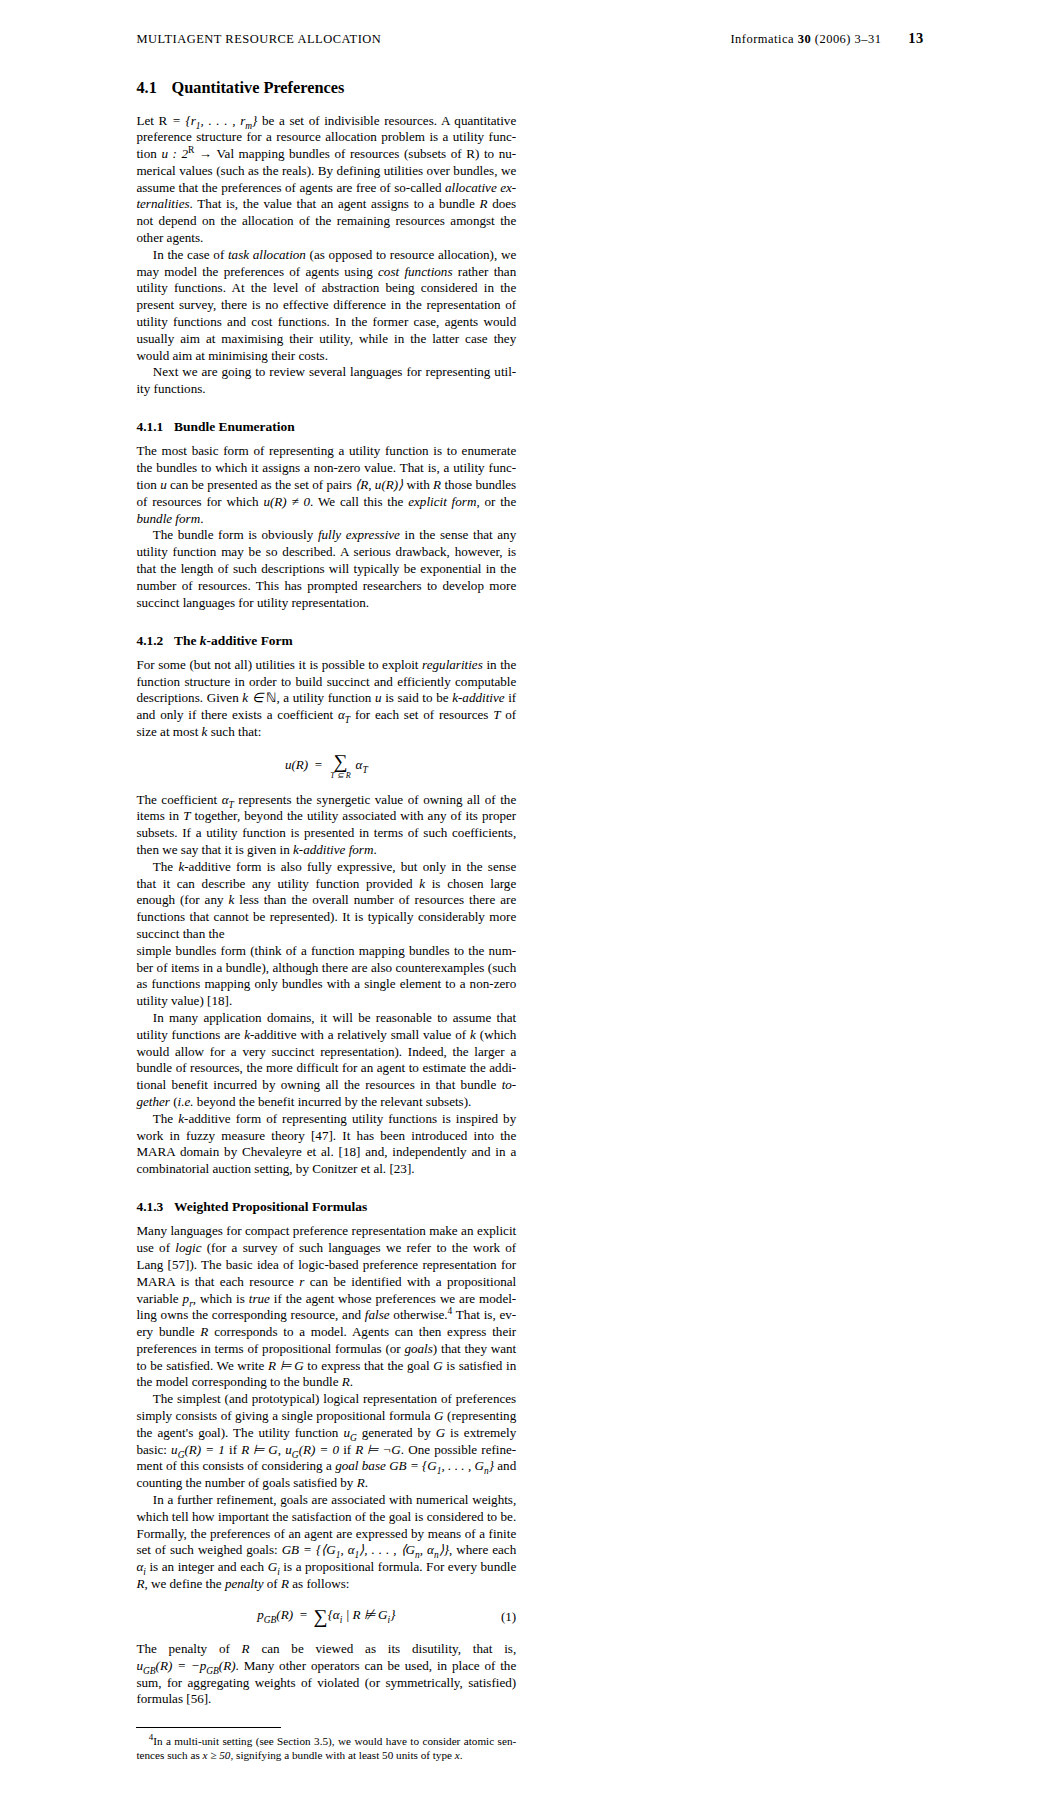Multiagent resource allocation
Informatica 30 (2006) 3–31 13
4.1 Quantitative Preferences
Let R = {r1, . . . , rm} be a set of indivisible resources. A quantitative preference structure for a resource allocation problem is a utility function u : 2R → Val mapping bundles of resources (subsets of R) to numerical values (such as the reals). By defining utilities over bundles, we assume that the preferences of agents are free of so-called allocative externalities. That is, the value that an agent assigns to a bundle R does not depend on the allocation of the remaining resources amongst the other agents.
In the case of task allocation (as opposed to resource allocation), we may model the preferences of agents using cost functions rather than utility functions. At the level of abstraction being considered in the present survey, there is no effective difference in the representation of utility functions and cost functions. In the former case, agents would usually aim at maximising their utility, while in the latter case they would aim at minimising their costs.
Next we are going to review several languages for representing utility functions.
4.1.1 Bundle Enumeration
The most basic form of representing a utility function is to enumerate the bundles to which it assigns a non-zero value. That is, a utility function u can be presented as the set of pairs ⟨R, u(R)⟩ with R those bundles of resources for which u(R) ≠ 0. We call this the explicit form, or the bundle form.
The bundle form is obviously fully expressive in the sense that any utility function may be so described. A serious drawback, however, is that the length of such descriptions will typically be exponential in the number of resources. This has prompted researchers to develop more succinct languages for utility representation.
4.1.2 The k-additive Form
For some (but not all) utilities it is possible to exploit regularities in the function structure in order to build succinct and efficiently computable descriptions. Given k ∈ ℕ, a utility function u is said to be k-additive if and only if there exists a coefficient αT for each set of resources T of size at most k such that:
u(R) = ∑T ⊆ R αT
The coefficient αT represents the synergetic value of owning all of the items in T together, beyond the utility associated with any of its proper subsets. If a utility function is presented in terms of such coefficients, then we say that it is given in k-additive form.
The k-additive form is also fully expressive, but only in the sense that it can describe any utility function provided k is chosen large enough (for any k less than the overall number of resources there are functions that cannot be represented). It is typically considerably more succinct than the
simple bundles form (think of a function mapping bundles to the number of items in a bundle), although there are also counterexamples (such as functions mapping only bundles with a single element to a non-zero utility value) [18].
In many application domains, it will be reasonable to assume that utility functions are k-additive with a relatively small value of k (which would allow for a very succinct representation). Indeed, the larger a bundle of resources, the more difficult for an agent to estimate the additional benefit incurred by owning all the resources in that bundle together (i.e. beyond the benefit incurred by the relevant subsets).
The k-additive form of representing utility functions is inspired by work in fuzzy measure theory [47]. It has been introduced into the MARA domain by Chevaleyre et al. [18] and, independently and in a combinatorial auction setting, by Conitzer et al. [23].
4.1.3 Weighted Propositional Formulas
Many languages for compact preference representation make an explicit use of logic (for a survey of such languages we refer to the work of Lang [57]). The basic idea of logic-based preference representation for MARA is that each resource r can be identified with a propositional variable pr, which is true if the agent whose preferences we are modelling owns the corresponding resource, and false otherwise.4 That is, every bundle R corresponds to a model. Agents can then express their preferences in terms of propositional formulas (or goals) that they want to be satisfied. We write R ⊨ G to express that the goal G is satisfied in the model corresponding to the bundle R.
The simplest (and prototypical) logical representation of preferences simply consists of giving a single propositional formula G (representing the agent's goal). The utility function uG generated by G is extremely basic: uG(R) = 1 if R ⊨ G, uG(R) = 0 if R ⊨ ¬G. One possible refinement of this consists of considering a goal base GB = {G1, . . . , Gn} and counting the number of goals satisfied by R.
In a further refinement, goals are associated with numerical weights, which tell how important the satisfaction of the goal is considered to be. Formally, the preferences of an agent are expressed by means of a finite set of such weighed goals: GB = {⟨G1, α1⟩, . . . , ⟨Gn, αn⟩}, where each αi is an integer and each Gi is a propositional formula. For every bundle R, we define the penalty of R as follows:
pGB(R) = ∑{αi | R ⊭ Gi}(1)
The penalty of R can be viewed as its disutility, that is, uGB(R) = −pGB(R). Many other operators can be used, in place of the sum, for aggregating weights of violated (or symmetrically, satisfied) formulas [56].
4In a multi-unit setting (see Section 3.5), we would have to consider atomic sentences such as x ≥ 50, signifying a bundle with at least 50 units of type x.